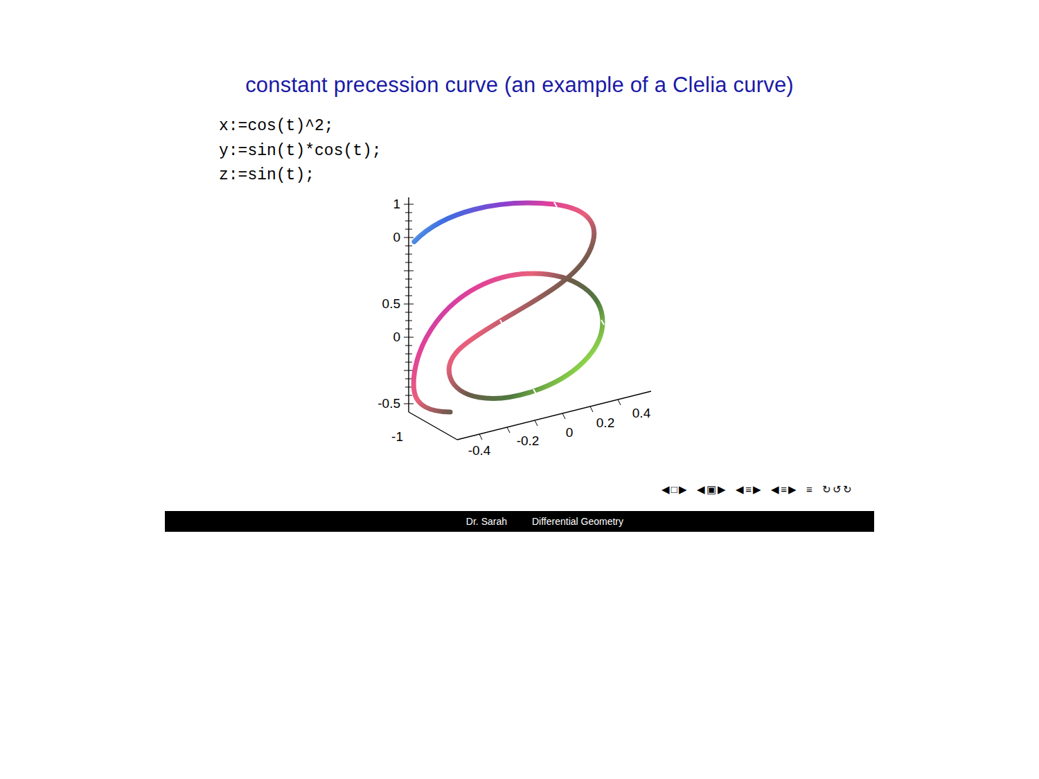constant precession curve (an example of a Clelia curve)
x:=cos(t)^2; y:=sin(t)*cos(t); z:=sin(t);
1 0 0.5 0 -0.5 -1 -0.4 -0.2 0 0.2 0.4
◀□▶ ◀▣▶ ◀≡▶ ◀≡▶ ≡ ↻↺↻
Dr. Sarah
Differential Geometry